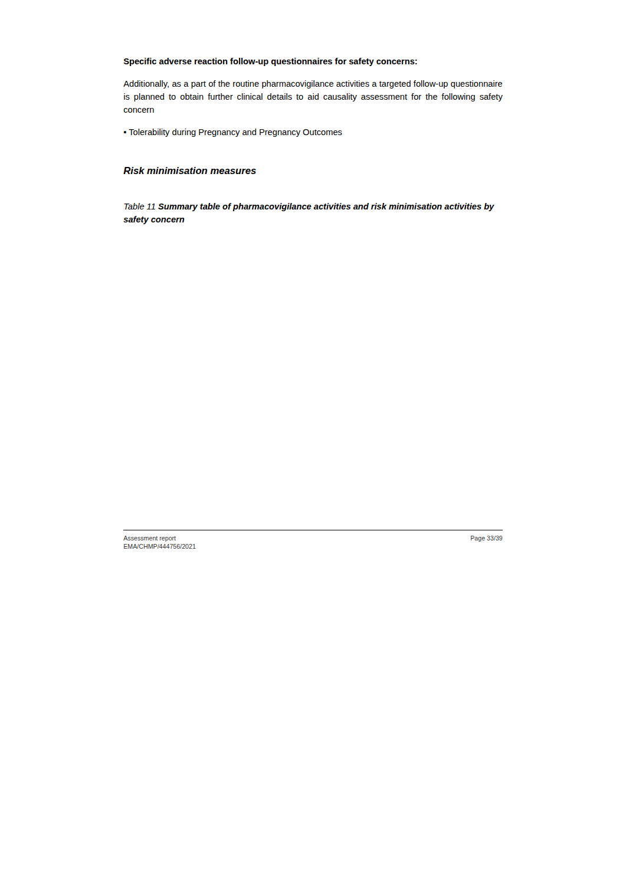Specific adverse reaction follow-up questionnaires for safety concerns:
Additionally, as a part of the routine pharmacovigilance activities a targeted follow-up questionnaire is planned to obtain further clinical details to aid causality assessment for the following safety concern
• Tolerability during Pregnancy and Pregnancy Outcomes
Risk minimisation measures
Table 11 Summary table of pharmacovigilance activities and risk minimisation activities by safety concern
Assessment report
EMA/CHMP/444756/2021
Page 33/39